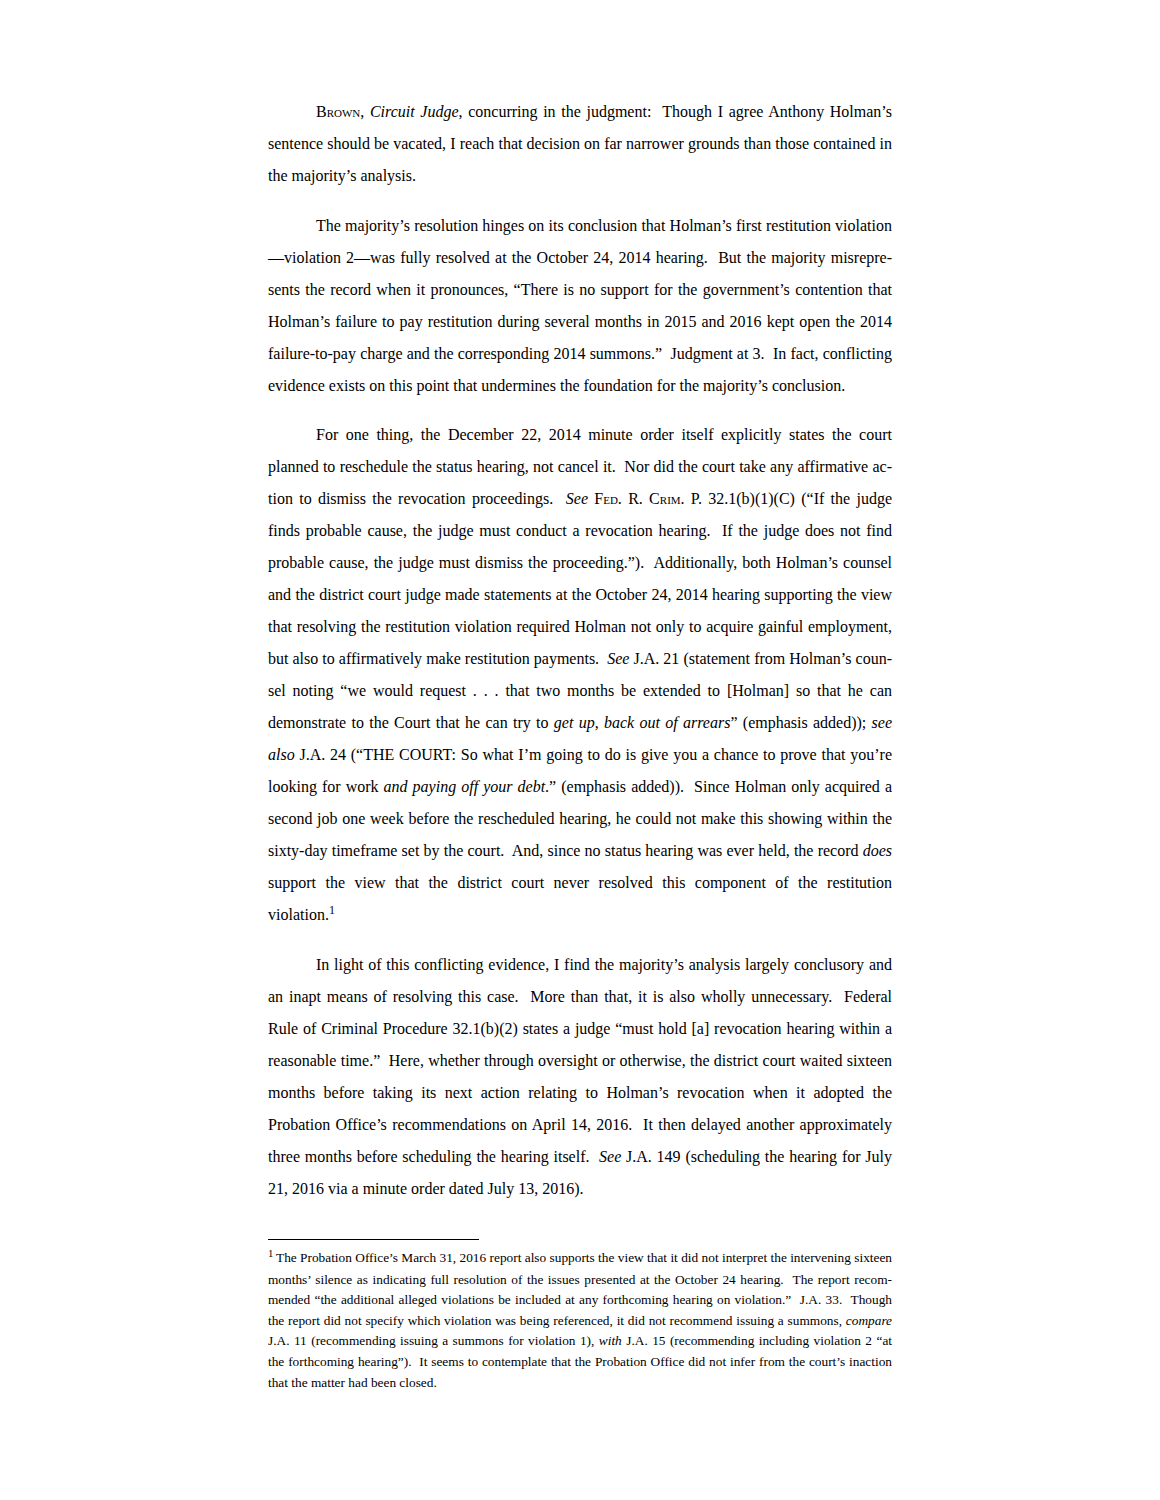Brown, Circuit Judge, concurring in the judgment: Though I agree Anthony Holman’s sentence should be vacated, I reach that decision on far narrower grounds than those contained in the majority’s analysis.
The majority’s resolution hinges on its conclusion that Holman’s first restitution violation—violation 2—was fully resolved at the October 24, 2014 hearing. But the majority misrepresents the record when it pronounces, “There is no support for the government’s contention that Holman’s failure to pay restitution during several months in 2015 and 2016 kept open the 2014 failure-to-pay charge and the corresponding 2014 summons.” Judgment at 3. In fact, conflicting evidence exists on this point that undermines the foundation for the majority’s conclusion.
For one thing, the December 22, 2014 minute order itself explicitly states the court planned to reschedule the status hearing, not cancel it. Nor did the court take any affirmative action to dismiss the revocation proceedings. See Fed. R. Crim. P. 32.1(b)(1)(C) (“If the judge finds probable cause, the judge must conduct a revocation hearing. If the judge does not find probable cause, the judge must dismiss the proceeding.”). Additionally, both Holman’s counsel and the district court judge made statements at the October 24, 2014 hearing supporting the view that resolving the restitution violation required Holman not only to acquire gainful employment, but also to affirmatively make restitution payments. See J.A. 21 (statement from Holman’s counsel noting “we would request . . . that two months be extended to [Holman] so that he can demonstrate to the Court that he can try to get up, back out of arrears” (emphasis added)); see also J.A. 24 (“THE COURT: So what I’m going to do is give you a chance to prove that you’re looking for work and paying off your debt.” (emphasis added)). Since Holman only acquired a second job one week before the rescheduled hearing, he could not make this showing within the sixty-day timeframe set by the court. And, since no status hearing was ever held, the record does support the view that the district court never resolved this component of the restitution violation.1
In light of this conflicting evidence, I find the majority’s analysis largely conclusory and an inapt means of resolving this case. More than that, it is also wholly unnecessary. Federal Rule of Criminal Procedure 32.1(b)(2) states a judge “must hold [a] revocation hearing within a reasonable time.” Here, whether through oversight or otherwise, the district court waited sixteen months before taking its next action relating to Holman’s revocation when it adopted the Probation Office’s recommendations on April 14, 2016. It then delayed another approximately three months before scheduling the hearing itself. See J.A. 149 (scheduling the hearing for July 21, 2016 via a minute order dated July 13, 2016).
1 The Probation Office’s March 31, 2016 report also supports the view that it did not interpret the intervening sixteen months’ silence as indicating full resolution of the issues presented at the October 24 hearing. The report recommended “the additional alleged violations be included at any forthcoming hearing on violation.” J.A. 33. Though the report did not specify which violation was being referenced, it did not recommend issuing a summons, compare J.A. 11 (recommending issuing a summons for violation 1), with J.A. 15 (recommending including violation 2 “at the forthcoming hearing”). It seems to contemplate that the Probation Office did not infer from the court’s inaction that the matter had been closed.